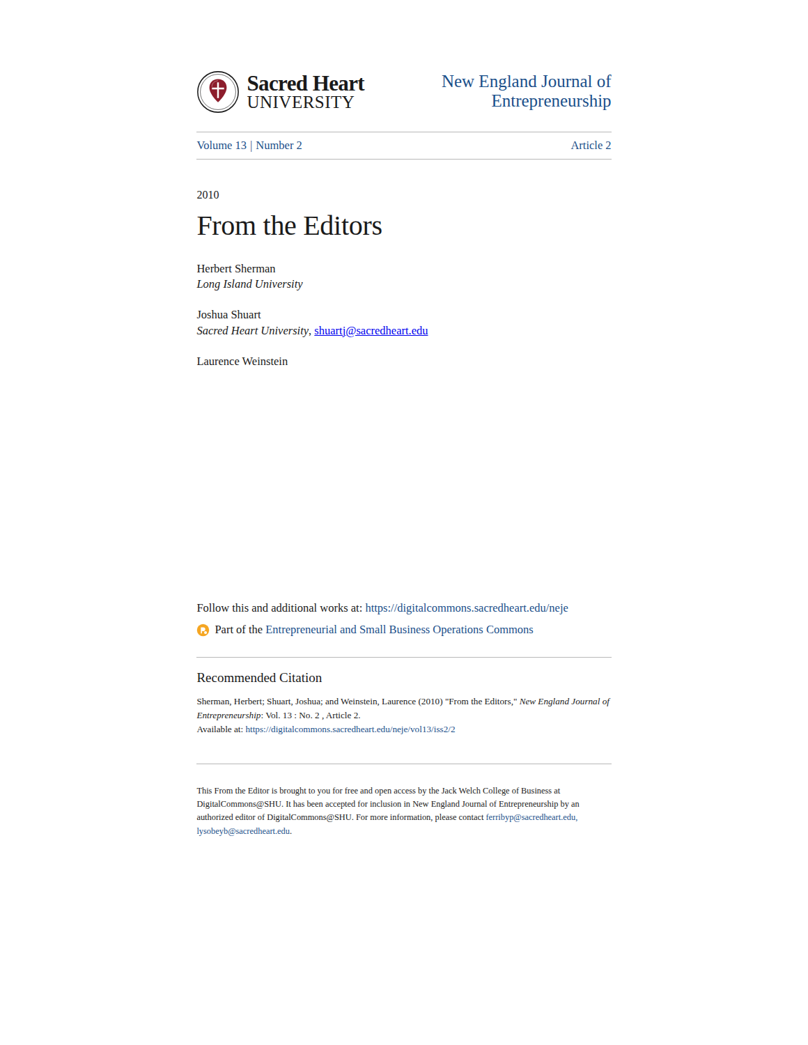Sacred Heart UNIVERSITY
New England Journal of
Entrepreneurship
Volume 13|Number 2
Article 2
2010
From the Editors
Herbert Sherman Long Island University
Joshua Shuart Sacred Heart University, shuartj@sacredheart.edu
Laurence Weinstein
Follow this and additional works at: https://digitalcommons.sacredheart.edu/neje
Part of the Entrepreneurial and Small Business Operations Commons
Recommended Citation
Sherman, Herbert; Shuart, Joshua; and Weinstein, Laurence (2010) "From the Editors," New England Journal of Entrepreneurship: Vol. 13 : No. 2 , Article 2.
Available at: https://digitalcommons.sacredheart.edu/neje/vol13/iss2/2
This From the Editor is brought to you for free and open access by the Jack Welch College of Business at DigitalCommons@SHU. It has been accepted for inclusion in New England Journal of Entrepreneurship by an authorized editor of DigitalCommons@SHU. For more information, please contact ferribyp@sacredheart.edu, lysobeyb@sacredheart.edu.